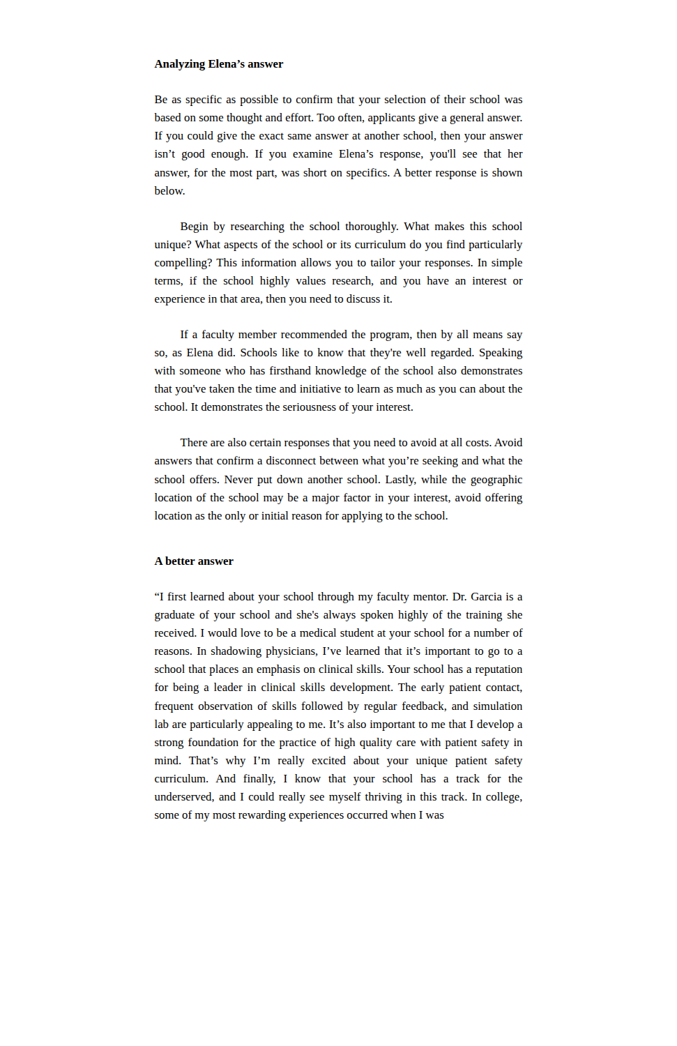Analyzing Elena’s answer
Be as specific as possible to confirm that your selection of their school was based on some thought and effort. Too often, applicants give a general answer. If you could give the exact same answer at another school, then your answer isn’t good enough. If you examine Elena’s response, you'll see that her answer, for the most part, was short on specifics. A better response is shown below.
Begin by researching the school thoroughly. What makes this school unique? What aspects of the school or its curriculum do you find particularly compelling? This information allows you to tailor your responses. In simple terms, if the school highly values research, and you have an interest or experience in that area, then you need to discuss it.
If a faculty member recommended the program, then by all means say so, as Elena did. Schools like to know that they're well regarded. Speaking with someone who has firsthand knowledge of the school also demonstrates that you've taken the time and initiative to learn as much as you can about the school. It demonstrates the seriousness of your interest.
There are also certain responses that you need to avoid at all costs. Avoid answers that confirm a disconnect between what you’re seeking and what the school offers. Never put down another school. Lastly, while the geographic location of the school may be a major factor in your interest, avoid offering location as the only or initial reason for applying to the school.
A better answer
“I first learned about your school through my faculty mentor. Dr. Garcia is a graduate of your school and she's always spoken highly of the training she received. I would love to be a medical student at your school for a number of reasons. In shadowing physicians, I’ve learned that it’s important to go to a school that places an emphasis on clinical skills. Your school has a reputation for being a leader in clinical skills development. The early patient contact, frequent observation of skills followed by regular feedback, and simulation lab are particularly appealing to me. It’s also important to me that I develop a strong foundation for the practice of high quality care with patient safety in mind. That’s why I’m really excited about your unique patient safety curriculum. And finally, I know that your school has a track for the underserved, and I could really see myself thriving in this track. In college, some of my most rewarding experiences occurred when I was